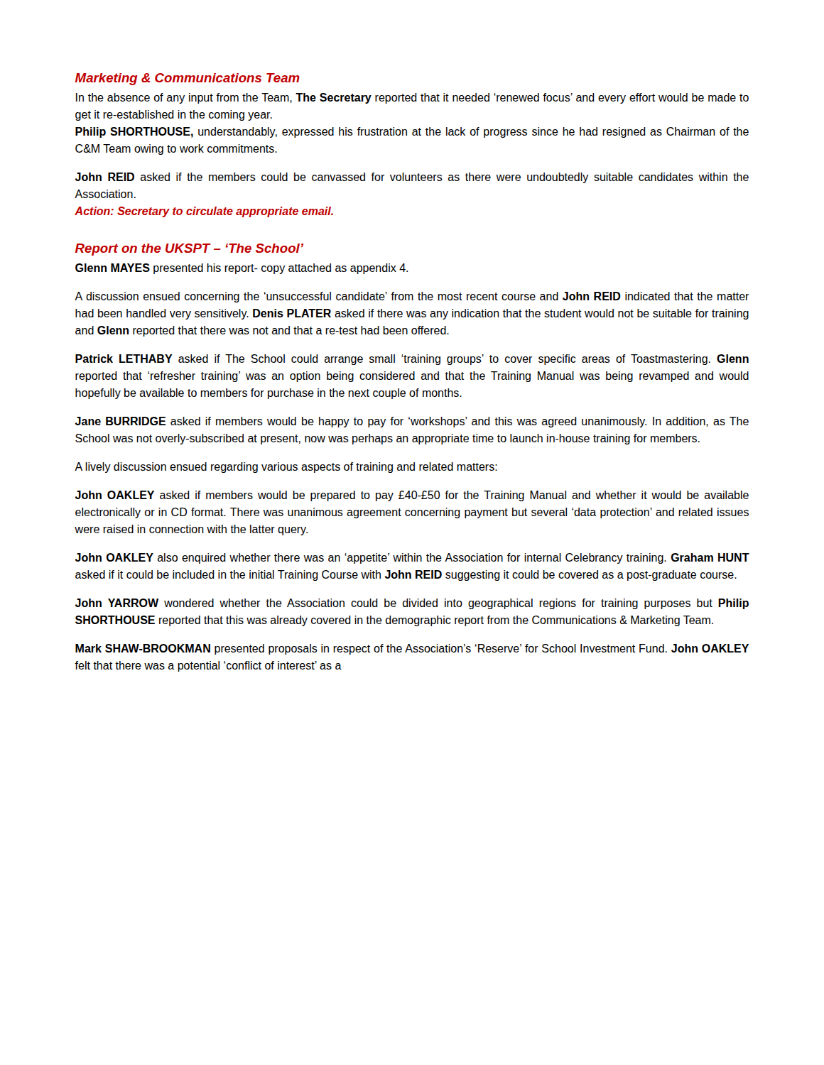Marketing & Communications Team
In the absence of any input from the Team, The Secretary reported that it needed ‘renewed focus’ and every effort would be made to get it re-established in the coming year.
Philip SHORTHOUSE, understandably, expressed his frustration at the lack of progress since he had resigned as Chairman of the C&M Team owing to work commitments.
John REID asked if the members could be canvassed for volunteers as there were undoubtedly suitable candidates within the Association.
Action: Secretary to circulate appropriate email.
Report on the UKSPT – ‘The School’
Glenn MAYES presented his report- copy attached as appendix 4.
A discussion ensued concerning the ‘unsuccessful candidate’ from the most recent course and John REID indicated that the matter had been handled very sensitively. Denis PLATER asked if there was any indication that the student would not be suitable for training and Glenn reported that there was not and that a re-test had been offered.
Patrick LETHABY asked if The School could arrange small ‘training groups’ to cover specific areas of Toastmastering. Glenn reported that ‘refresher training’ was an option being considered and that the Training Manual was being revamped and would hopefully be available to members for purchase in the next couple of months.
Jane BURRIDGE asked if members would be happy to pay for ‘workshops’ and this was agreed unanimously. In addition, as The School was not overly-subscribed at present, now was perhaps an appropriate time to launch in-house training for members.
A lively discussion ensued regarding various aspects of training and related matters:
John OAKLEY asked if members would be prepared to pay £40-£50 for the Training Manual and whether it would be available electronically or in CD format. There was unanimous agreement concerning payment but several ‘data protection’ and related issues were raised in connection with the latter query.
John OAKLEY also enquired whether there was an ‘appetite’ within the Association for internal Celebrancy training. Graham HUNT asked if it could be included in the initial Training Course with John REID suggesting it could be covered as a post-graduate course.
John YARROW wondered whether the Association could be divided into geographical regions for training purposes but Philip SHORTHOUSE reported that this was already covered in the demographic report from the Communications & Marketing Team.
Mark SHAW-BROOKMAN presented proposals in respect of the Association’s ‘Reserve’ for School Investment Fund. John OAKLEY felt that there was a potential ‘conflict of interest’ as a